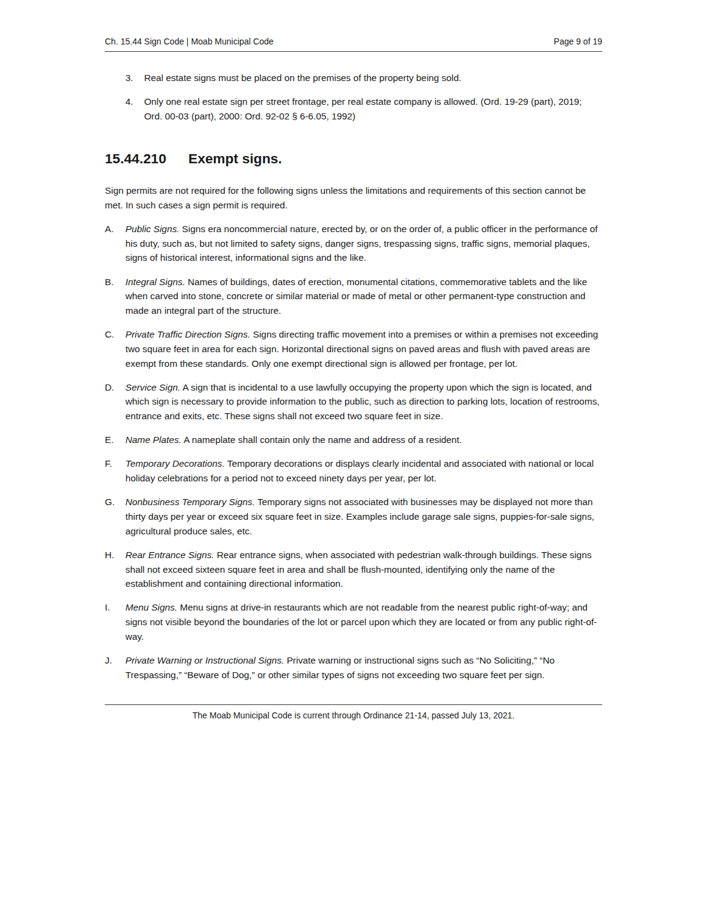Ch. 15.44 Sign Code | Moab Municipal Code Page 9 of 19
3. Real estate signs must be placed on the premises of the property being sold.
4. Only one real estate sign per street frontage, per real estate company is allowed. (Ord. 19-29 (part), 2019; Ord. 00-03 (part), 2000: Ord. 92-02 § 6-6.05, 1992)
15.44.210 Exempt signs.
Sign permits are not required for the following signs unless the limitations and requirements of this section cannot be met. In such cases a sign permit is required.
A. Public Signs. Signs era noncommercial nature, erected by, or on the order of, a public officer in the performance of his duty, such as, but not limited to safety signs, danger signs, trespassing signs, traffic signs, memorial plaques, signs of historical interest, informational signs and the like.
B. Integral Signs. Names of buildings, dates of erection, monumental citations, commemorative tablets and the like when carved into stone, concrete or similar material or made of metal or other permanent-type construction and made an integral part of the structure.
C. Private Traffic Direction Signs. Signs directing traffic movement into a premises or within a premises not exceeding two square feet in area for each sign. Horizontal directional signs on paved areas and flush with paved areas are exempt from these standards. Only one exempt directional sign is allowed per frontage, per lot.
D. Service Sign. A sign that is incidental to a use lawfully occupying the property upon which the sign is located, and which sign is necessary to provide information to the public, such as direction to parking lots, location of restrooms, entrance and exits, etc. These signs shall not exceed two square feet in size.
E. Name Plates. A nameplate shall contain only the name and address of a resident.
F. Temporary Decorations. Temporary decorations or displays clearly incidental and associated with national or local holiday celebrations for a period not to exceed ninety days per year, per lot.
G. Nonbusiness Temporary Signs. Temporary signs not associated with businesses may be displayed not more than thirty days per year or exceed six square feet in size. Examples include garage sale signs, puppies-for-sale signs, agricultural produce sales, etc.
H. Rear Entrance Signs. Rear entrance signs, when associated with pedestrian walk-through buildings. These signs shall not exceed sixteen square feet in area and shall be flush-mounted, identifying only the name of the establishment and containing directional information.
I. Menu Signs. Menu signs at drive-in restaurants which are not readable from the nearest public right-of-way; and signs not visible beyond the boundaries of the lot or parcel upon which they are located or from any public right-of-way.
J. Private Warning or Instructional Signs. Private warning or instructional signs such as “No Soliciting,” “No Trespassing,” “Beware of Dog,” or other similar types of signs not exceeding two square feet per sign.
The Moab Municipal Code is current through Ordinance 21-14, passed July 13, 2021.